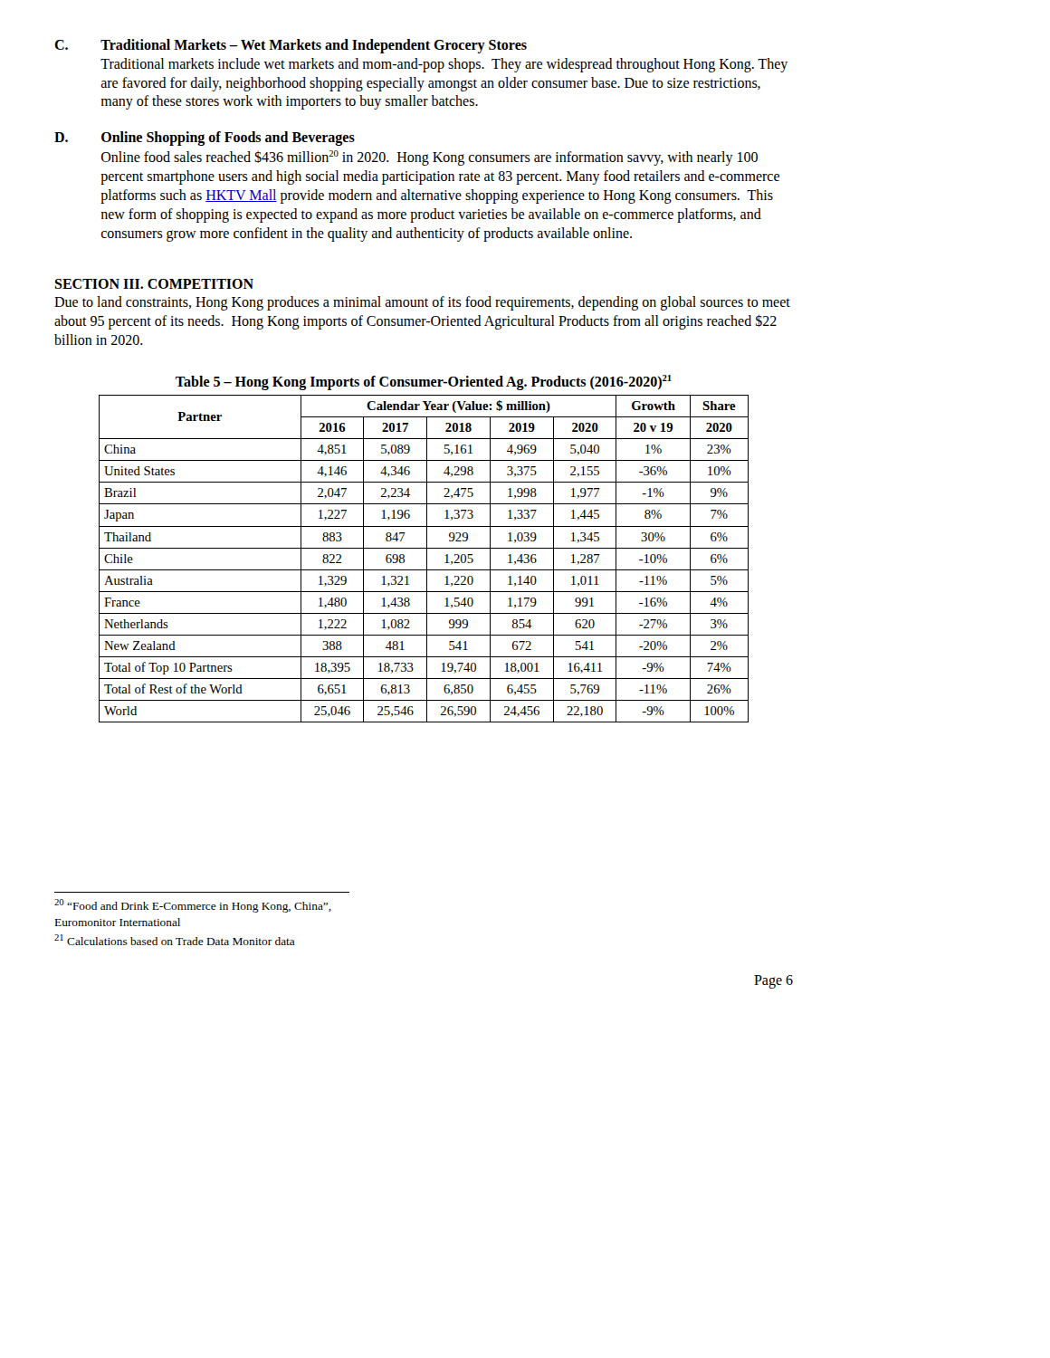C. Traditional Markets – Wet Markets and Independent Grocery Stores
Traditional markets include wet markets and mom-and-pop shops. They are widespread throughout Hong Kong. They are favored for daily, neighborhood shopping especially amongst an older consumer base. Due to size restrictions, many of these stores work with importers to buy smaller batches.
D. Online Shopping of Foods and Beverages
Online food sales reached $436 million20 in 2020. Hong Kong consumers are information savvy, with nearly 100 percent smartphone users and high social media participation rate at 83 percent. Many food retailers and e-commerce platforms such as HKTV Mall provide modern and alternative shopping experience to Hong Kong consumers. This new form of shopping is expected to expand as more product varieties be available on e-commerce platforms, and consumers grow more confident in the quality and authenticity of products available online.
Section III. Competition
Due to land constraints, Hong Kong produces a minimal amount of its food requirements, depending on global sources to meet about 95 percent of its needs. Hong Kong imports of Consumer-Oriented Agricultural Products from all origins reached $22 billion in 2020.
Table 5 – Hong Kong Imports of Consumer-Oriented Ag. Products (2016-2020)21
| Partner | Calendar Year (Value: $ million) | Growth | Share |
| --- | --- | --- | --- |
| 2016 | 2017 | 2018 | 2019 | 2020 | 20 v 19 | 2020 |
| China | 4,851 | 5,089 | 5,161 | 4,969 | 5,040 | 1% | 23% |
| United States | 4,146 | 4,346 | 4,298 | 3,375 | 2,155 | -36% | 10% |
| Brazil | 2,047 | 2,234 | 2,475 | 1,998 | 1,977 | -1% | 9% |
| Japan | 1,227 | 1,196 | 1,373 | 1,337 | 1,445 | 8% | 7% |
| Thailand | 883 | 847 | 929 | 1,039 | 1,345 | 30% | 6% |
| Chile | 822 | 698 | 1,205 | 1,436 | 1,287 | -10% | 6% |
| Australia | 1,329 | 1,321 | 1,220 | 1,140 | 1,011 | -11% | 5% |
| France | 1,480 | 1,438 | 1,540 | 1,179 | 991 | -16% | 4% |
| Netherlands | 1,222 | 1,082 | 999 | 854 | 620 | -27% | 3% |
| New Zealand | 388 | 481 | 541 | 672 | 541 | -20% | 2% |
| Total of Top 10 Partners | 18,395 | 18,733 | 19,740 | 18,001 | 16,411 | -9% | 74% |
| Total of Rest of the World | 6,651 | 6,813 | 6,850 | 6,455 | 5,769 | -11% | 26% |
| World | 25,046 | 25,546 | 26,590 | 24,456 | 22,180 | -9% | 100% |
20 “Food and Drink E-Commerce in Hong Kong, China”, Euromonitor International
21 Calculations based on Trade Data Monitor data
Page 6